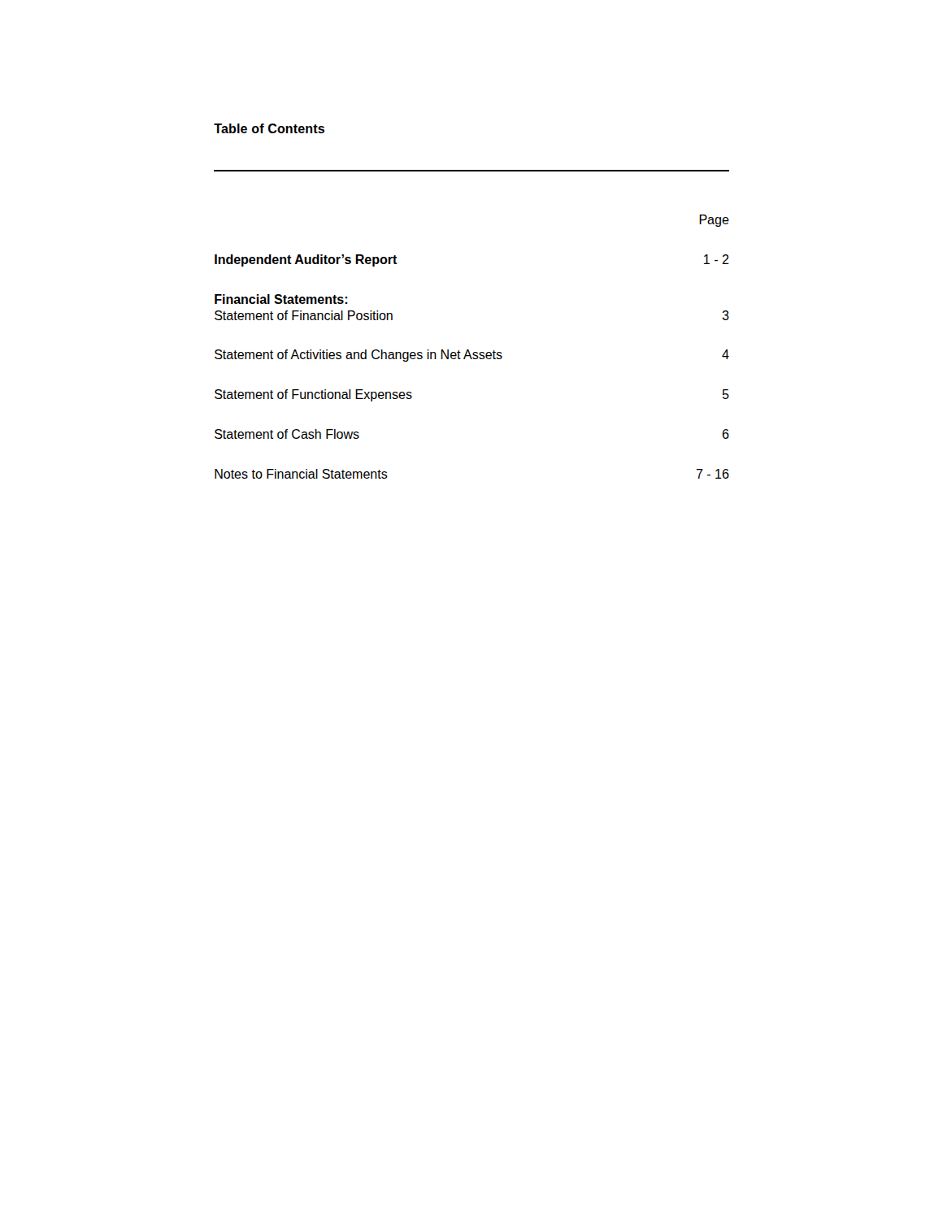Table of Contents
| | Page |
| Independent Auditor’s Report | 1 - 2 |
| Financial Statements: | |
| Statement of Financial Position | 3 |
| Statement of Activities and Changes in Net Assets | 4 |
| Statement of Functional Expenses | 5 |
| Statement of Cash Flows | 6 |
| Notes to Financial Statements | 7 - 16 |